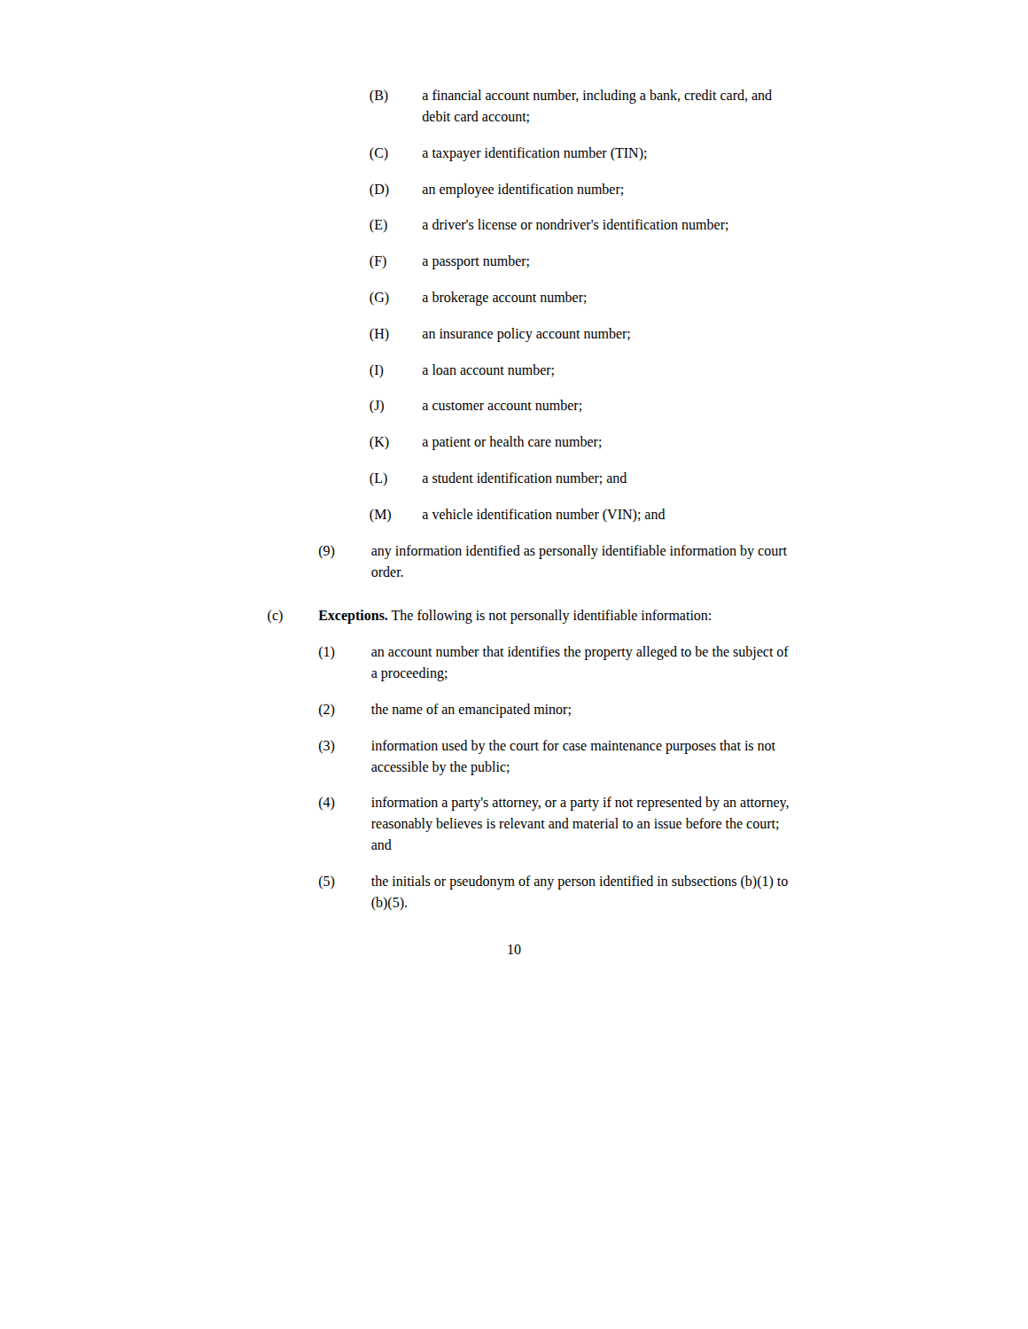(B) a financial account number, including a bank, credit card, and debit card account;
(C) a taxpayer identification number (TIN);
(D) an employee identification number;
(E) a driver's license or nondriver's identification number;
(F) a passport number;
(G) a brokerage account number;
(H) an insurance policy account number;
(I) a loan account number;
(J) a customer account number;
(K) a patient or health care number;
(L) a student identification number; and
(M) a vehicle identification number (VIN); and
(9) any information identified as personally identifiable information by court order.
(c) Exceptions. The following is not personally identifiable information:
(1) an account number that identifies the property alleged to be the subject of a proceeding;
(2) the name of an emancipated minor;
(3) information used by the court for case maintenance purposes that is not accessible by the public;
(4) information a party's attorney, or a party if not represented by an attorney, reasonably believes is relevant and material to an issue before the court; and
(5) the initials or pseudonym of any person identified in subsections (b)(1) to (b)(5).
10